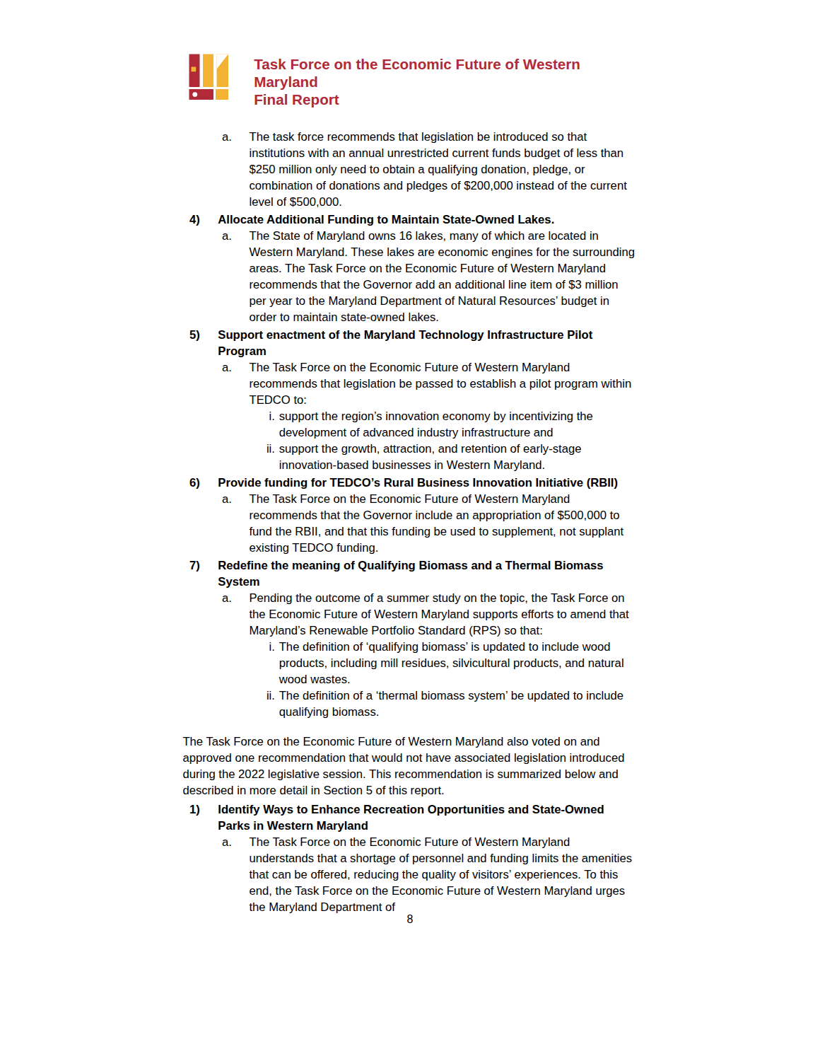Task Force on the Economic Future of Western Maryland
Final Report
a. The task force recommends that legislation be introduced so that institutions with an annual unrestricted current funds budget of less than $250 million only need to obtain a qualifying donation, pledge, or combination of donations and pledges of $200,000 instead of the current level of $500,000.
4) Allocate Additional Funding to Maintain State-Owned Lakes.
a. The State of Maryland owns 16 lakes, many of which are located in Western Maryland. These lakes are economic engines for the surrounding areas. The Task Force on the Economic Future of Western Maryland recommends that the Governor add an additional line item of $3 million per year to the Maryland Department of Natural Resources’ budget in order to maintain state-owned lakes.
5) Support enactment of the Maryland Technology Infrastructure Pilot Program
a. The Task Force on the Economic Future of Western Maryland recommends that legislation be passed to establish a pilot program within TEDCO to:
i. support the region’s innovation economy by incentivizing the development of advanced industry infrastructure and
ii. support the growth, attraction, and retention of early-stage innovation-based businesses in Western Maryland.
6) Provide funding for TEDCO’s Rural Business Innovation Initiative (RBII)
a. The Task Force on the Economic Future of Western Maryland recommends that the Governor include an appropriation of $500,000 to fund the RBII, and that this funding be used to supplement, not supplant existing TEDCO funding.
7) Redefine the meaning of Qualifying Biomass and a Thermal Biomass System
a. Pending the outcome of a summer study on the topic, the Task Force on the Economic Future of Western Maryland supports efforts to amend that Maryland’s Renewable Portfolio Standard (RPS) so that:
i. The definition of ‘qualifying biomass’ is updated to include wood products, including mill residues, silvicultural products, and natural wood wastes.
ii. The definition of a ‘thermal biomass system’ be updated to include qualifying biomass.
The Task Force on the Economic Future of Western Maryland also voted on and approved one recommendation that would not have associated legislation introduced during the 2022 legislative session. This recommendation is summarized below and described in more detail in Section 5 of this report.
1) Identify Ways to Enhance Recreation Opportunities and State-Owned Parks in Western Maryland
a. The Task Force on the Economic Future of Western Maryland understands that a shortage of personnel and funding limits the amenities that can be offered, reducing the quality of visitors’ experiences. To this end, the Task Force on the Economic Future of Western Maryland urges the Maryland Department of
8